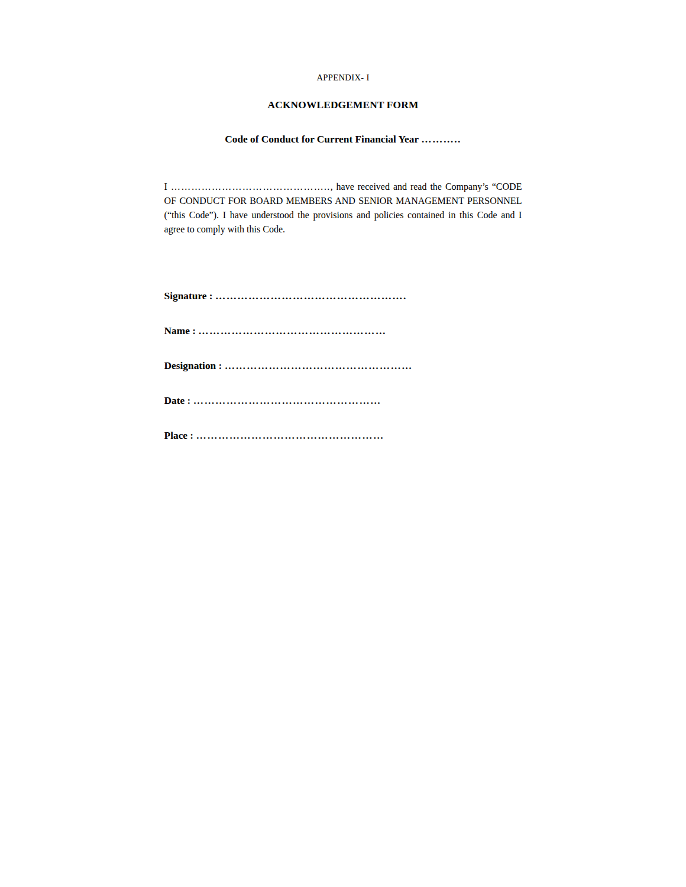APPENDIX- I
ACKNOWLEDGEMENT FORM
Code of Conduct for Current Financial Year ………..
I ……………………………………….., have received and read the Company’s “CODE OF CONDUCT FOR BOARD MEMBERS AND SENIOR MANAGEMENT PERSONNEL (“this Code”). I have understood the provisions and policies contained in this Code and I agree to comply with this Code.
Signature : …………………………………………….
Name : ……………………………………………
Designation : ……………………………………………
Date : ……………………………………………
Place : ……………………………………………